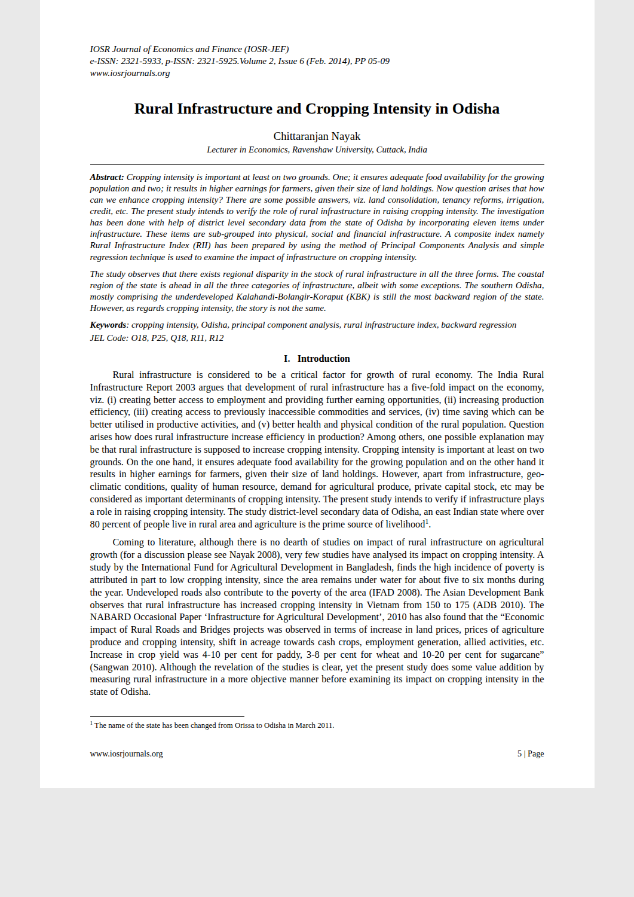IOSR Journal of Economics and Finance (IOSR-JEF)
e-ISSN: 2321-5933, p-ISSN: 2321-5925.Volume 2, Issue 6 (Feb. 2014), PP 05-09
www.iosrjournals.org
Rural Infrastructure and Cropping Intensity in Odisha
Chittaranjan Nayak
Lecturer in Economics, Ravenshaw University, Cuttack, India
Abstract: Cropping intensity is important at least on two grounds. One; it ensures adequate food availability for the growing population and two; it results in higher earnings for farmers, given their size of land holdings. Now question arises that how can we enhance cropping intensity? There are some possible answers, viz. land consolidation, tenancy reforms, irrigation, credit, etc. The present study intends to verify the role of rural infrastructure in raising cropping intensity. The investigation has been done with help of district level secondary data from the state of Odisha by incorporating eleven items under infrastructure. These items are sub-grouped into physical, social and financial infrastructure. A composite index namely Rural Infrastructure Index (RII) has been prepared by using the method of Principal Components Analysis and simple regression technique is used to examine the impact of infrastructure on cropping intensity.
The study observes that there exists regional disparity in the stock of rural infrastructure in all the three forms. The coastal region of the state is ahead in all the three categories of infrastructure, albeit with some exceptions. The southern Odisha, mostly comprising the underdeveloped Kalahandi-Bolangir-Koraput (KBK) is still the most backward region of the state. However, as regards cropping intensity, the story is not the same.
Keywords: cropping intensity, Odisha, principal component analysis, rural infrastructure index, backward regression
JEL Code: O18, P25, Q18, R11, R12
I. Introduction
Rural infrastructure is considered to be a critical factor for growth of rural economy. The India Rural Infrastructure Report 2003 argues that development of rural infrastructure has a five-fold impact on the economy, viz. (i) creating better access to employment and providing further earning opportunities, (ii) increasing production efficiency, (iii) creating access to previously inaccessible commodities and services, (iv) time saving which can be better utilised in productive activities, and (v) better health and physical condition of the rural population. Question arises how does rural infrastructure increase efficiency in production? Among others, one possible explanation may be that rural infrastructure is supposed to increase cropping intensity. Cropping intensity is important at least on two grounds. On the one hand, it ensures adequate food availability for the growing population and on the other hand it results in higher earnings for farmers, given their size of land holdings. However, apart from infrastructure, geo-climatic conditions, quality of human resource, demand for agricultural produce, private capital stock, etc may be considered as important determinants of cropping intensity. The present study intends to verify if infrastructure plays a role in raising cropping intensity. The study district-level secondary data of Odisha, an east Indian state where over 80 percent of people live in rural area and agriculture is the prime source of livelihood1.
Coming to literature, although there is no dearth of studies on impact of rural infrastructure on agricultural growth (for a discussion please see Nayak 2008), very few studies have analysed its impact on cropping intensity. A study by the International Fund for Agricultural Development in Bangladesh, finds the high incidence of poverty is attributed in part to low cropping intensity, since the area remains under water for about five to six months during the year. Undeveloped roads also contribute to the poverty of the area (IFAD 2008). The Asian Development Bank observes that rural infrastructure has increased cropping intensity in Vietnam from 150 to 175 (ADB 2010). The NABARD Occasional Paper ‘Infrastructure for Agricultural Development’, 2010 has also found that the “Economic impact of Rural Roads and Bridges projects was observed in terms of increase in land prices, prices of agriculture produce and cropping intensity, shift in acreage towards cash crops, employment generation, allied activities, etc. Increase in crop yield was 4-10 per cent for paddy, 3-8 per cent for wheat and 10-20 per cent for sugarcane” (Sangwan 2010). Although the revelation of the studies is clear, yet the present study does some value addition by measuring rural infrastructure in a more objective manner before examining its impact on cropping intensity in the state of Odisha.
1 The name of the state has been changed from Orissa to Odisha in March 2011.
www.iosrjournals.org
5 | Page